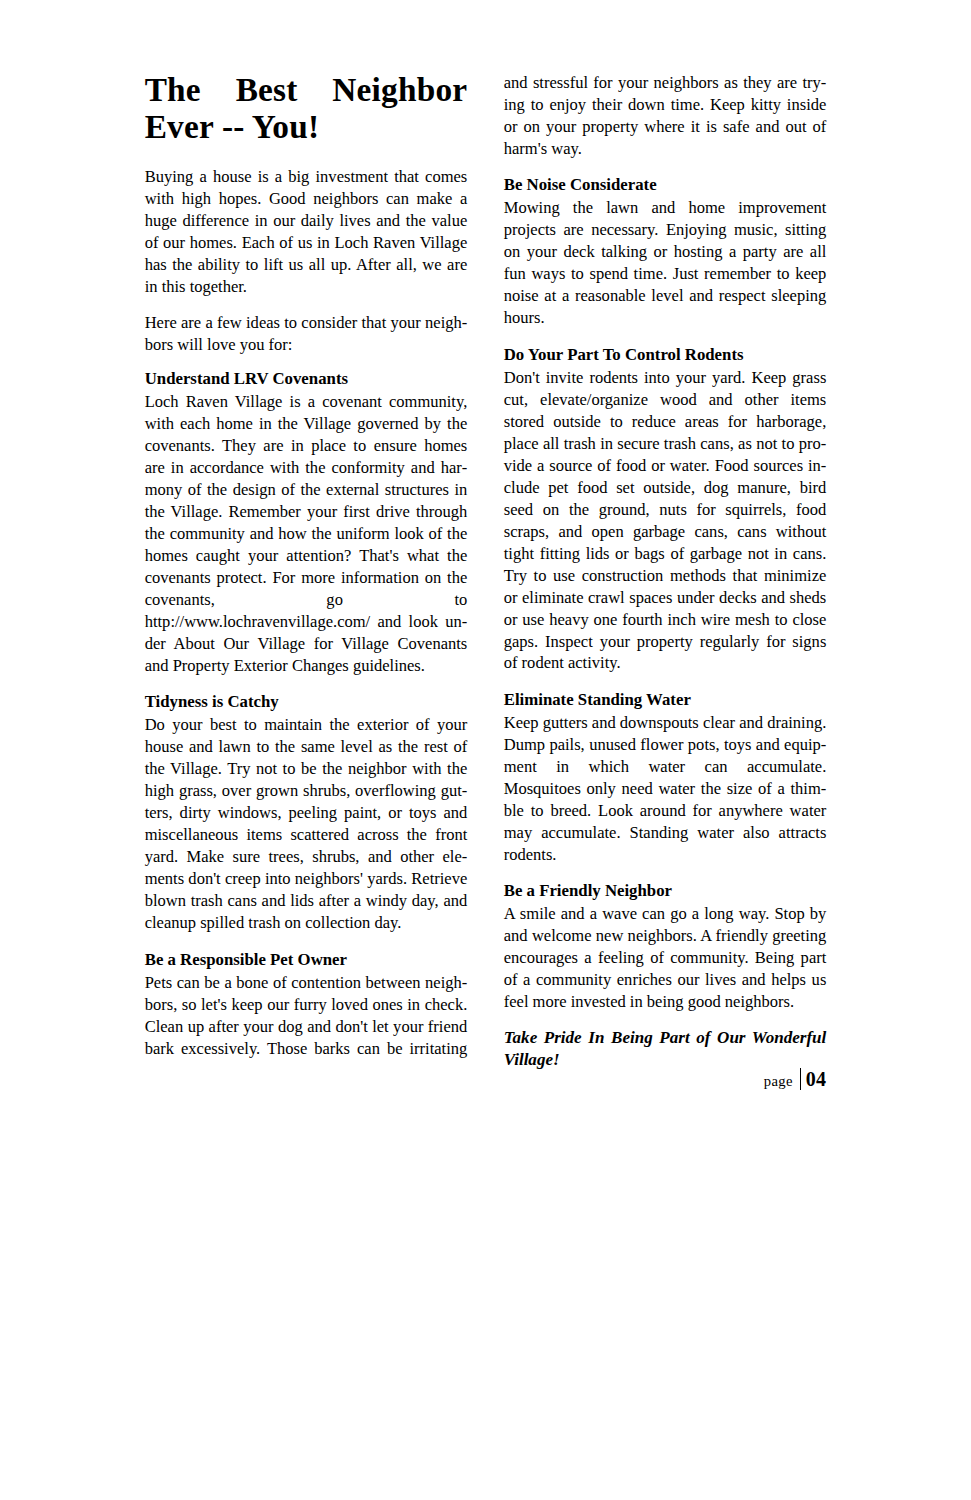The Best Neighbor Ever -- You!
Buying a house is a big investment that comes with high hopes. Good neighbors can make a huge difference in our daily lives and the value of our homes. Each of us in Loch Raven Village has the ability to lift us all up. After all, we are in this together.
Here are a few ideas to consider that your neighbors will love you for:
Understand LRV Covenants
Loch Raven Village is a covenant community, with each home in the Village governed by the covenants. They are in place to ensure homes are in accordance with the conformity and harmony of the design of the external structures in the Village. Remember your first drive through the community and how the uniform look of the homes caught your attention? That's what the covenants protect. For more information on the covenants, go to http://www.lochravenvillage.com/ and look under About Our Village for Village Covenants and Property Exterior Changes guidelines.
Tidyness is Catchy
Do your best to maintain the exterior of your house and lawn to the same level as the rest of the Village. Try not to be the neighbor with the high grass, over grown shrubs, overflowing gutters, dirty windows, peeling paint, or toys and miscellaneous items scattered across the front yard. Make sure trees, shrubs, and other elements don't creep into neighbors' yards. Retrieve blown trash cans and lids after a windy day, and cleanup spilled trash on collection day.
Be a Responsible Pet Owner
Pets can be a bone of contention between neighbors, so let's keep our furry loved ones in check. Clean up after your dog and don't let your friend bark excessively. Those barks can be irritating and stressful for your neighbors as they are trying to enjoy their down time. Keep kitty inside or on your property where it is safe and out of harm's way.
Be Noise Considerate
Mowing the lawn and home improvement projects are necessary. Enjoying music, sitting on your deck talking or hosting a party are all fun ways to spend time. Just remember to keep noise at a reasonable level and respect sleeping hours.
Do Your Part To Control Rodents
Don't invite rodents into your yard. Keep grass cut, elevate/organize wood and other items stored outside to reduce areas for harborage, place all trash in secure trash cans, as not to provide a source of food or water. Food sources include pet food set outside, dog manure, bird seed on the ground, nuts for squirrels, food scraps, and open garbage cans, cans without tight fitting lids or bags of garbage not in cans. Try to use construction methods that minimize or eliminate crawl spaces under decks and sheds or use heavy one fourth inch wire mesh to close gaps. Inspect your property regularly for signs of rodent activity.
Eliminate Standing Water
Keep gutters and downspouts clear and draining. Dump pails, unused flower pots, toys and equipment in which water can accumulate. Mosquitoes only need water the size of a thimble to breed. Look around for anywhere water may accumulate. Standing water also attracts rodents.
Be a Friendly Neighbor
A smile and a wave can go a long way. Stop by and welcome new neighbors. A friendly greeting encourages a feeling of community. Being part of a community enriches our lives and helps us feel more invested in being good neighbors.
Take Pride In Being Part of Our Wonderful Village!
page 04